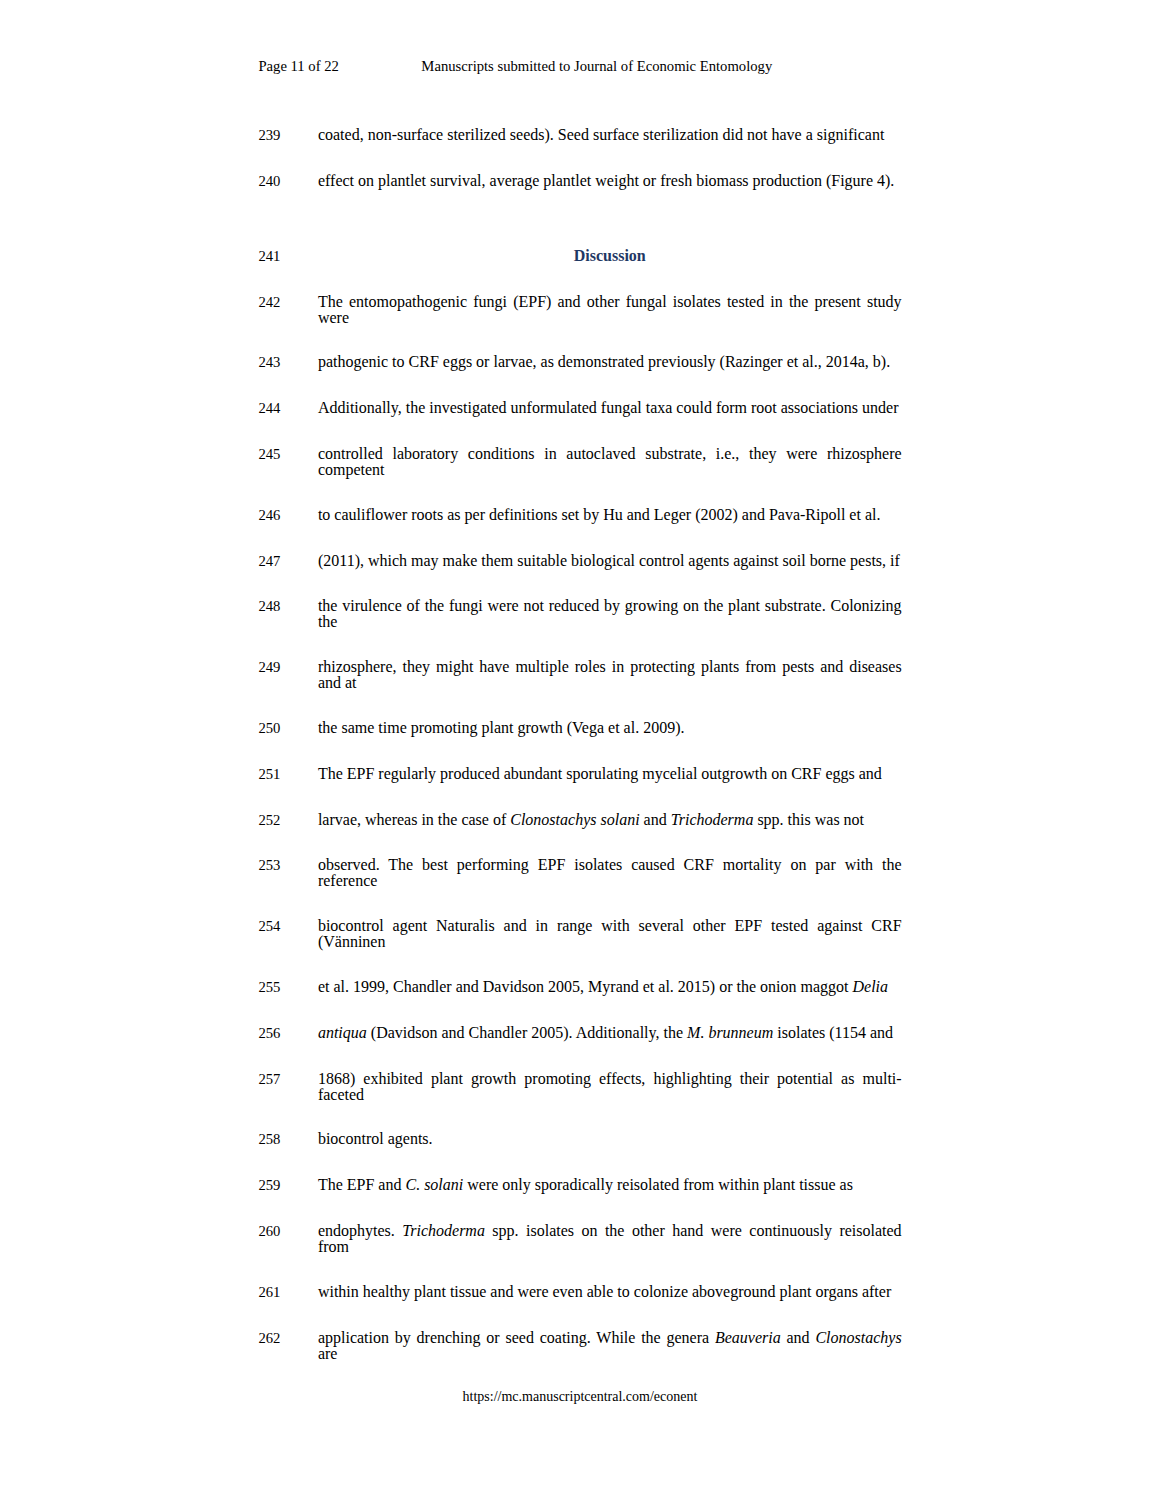Page 11 of 22
Manuscripts submitted to Journal of Economic Entomology
239
coated, non-surface sterilized seeds). Seed surface sterilization did not have a significant
240
effect on plantlet survival, average plantlet weight or fresh biomass production (Figure 4).
241
Discussion
242
The entomopathogenic fungi (EPF) and other fungal isolates tested in the present study were
243
pathogenic to CRF eggs or larvae, as demonstrated previously (Razinger et al., 2014a, b).
244
Additionally, the investigated unformulated fungal taxa could form root associations under
245
controlled laboratory conditions in autoclaved substrate, i.e., they were rhizosphere competent
246
to cauliflower roots as per definitions set by Hu and Leger (2002) and Pava-Ripoll et al.
247
(2011), which may make them suitable biological control agents against soil borne pests, if
248
the virulence of the fungi were not reduced by growing on the plant substrate. Colonizing the
249
rhizosphere, they might have multiple roles in protecting plants from pests and diseases and at
250
the same time promoting plant growth (Vega et al. 2009).
251
The EPF regularly produced abundant sporulating mycelial outgrowth on CRF eggs and
252
larvae, whereas in the case of Clonostachys solani and Trichoderma spp. this was not
253
observed. The best performing EPF isolates caused CRF mortality on par with the reference
254
biocontrol agent Naturalis and in range with several other EPF tested against CRF (Vänninen
255
et al. 1999, Chandler and Davidson 2005, Myrand et al. 2015) or the onion maggot Delia
256
antiqua (Davidson and Chandler 2005). Additionally, the M. brunneum isolates (1154 and
257
1868) exhibited plant growth promoting effects, highlighting their potential as multi-faceted
258
biocontrol agents.
259
The EPF and C. solani were only sporadically reisolated from within plant tissue as
260
endophytes. Trichoderma spp. isolates on the other hand were continuously reisolated from
261
within healthy plant tissue and were even able to colonize aboveground plant organs after
262
application by drenching or seed coating. While the genera Beauveria and Clonostachys are
https://mc.manuscriptcentral.com/econent